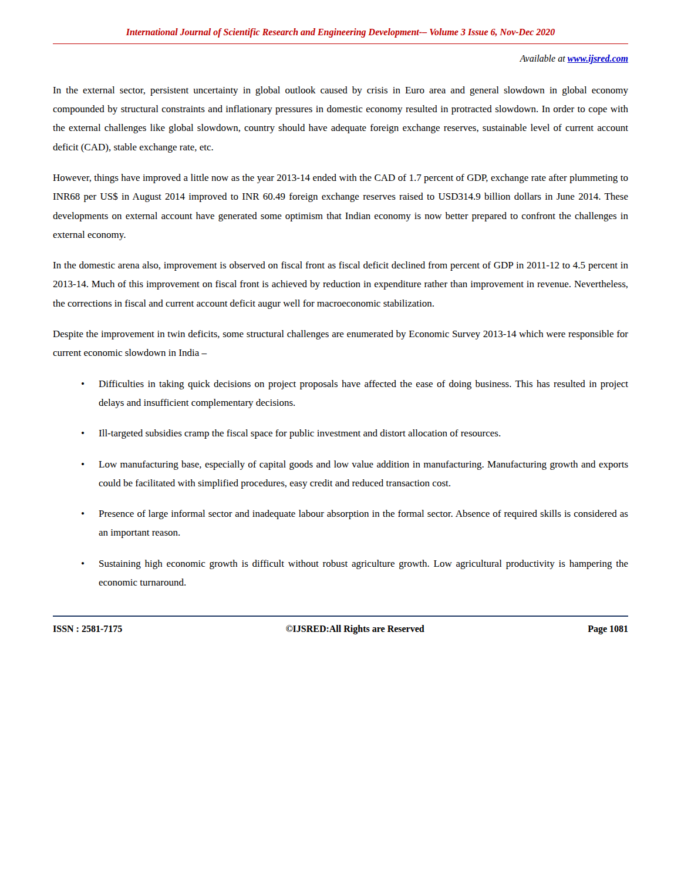International Journal of Scientific Research and Engineering Development-– Volume 3 Issue 6, Nov-Dec 2020
Available at www.ijsred.com
In the external sector, persistent uncertainty in global outlook caused by crisis in Euro area and general slowdown in global economy compounded by structural constraints and inflationary pressures in domestic economy resulted in protracted slowdown. In order to cope with the external challenges like global slowdown, country should have adequate foreign exchange reserves, sustainable level of current account deficit (CAD), stable exchange rate, etc.
However, things have improved a little now as the year 2013-14 ended with the CAD of 1.7 percent of GDP, exchange rate after plummeting to INR68 per US$ in August 2014 improved to INR 60.49 foreign exchange reserves raised to USD314.9 billion dollars in June 2014. These developments on external account have generated some optimism that Indian economy is now better prepared to confront the challenges in external economy.
In the domestic arena also, improvement is observed on fiscal front as fiscal deficit declined from percent of GDP in 2011-12 to 4.5 percent in 2013-14. Much of this improvement on fiscal front is achieved by reduction in expenditure rather than improvement in revenue. Nevertheless, the corrections in fiscal and current account deficit augur well for macroeconomic stabilization.
Despite the improvement in twin deficits, some structural challenges are enumerated by Economic Survey 2013-14 which were responsible for current economic slowdown in India –
Difficulties in taking quick decisions on project proposals have affected the ease of doing business. This has resulted in project delays and insufficient complementary decisions.
Ill-targeted subsidies cramp the fiscal space for public investment and distort allocation of resources.
Low manufacturing base, especially of capital goods and low value addition in manufacturing. Manufacturing growth and exports could be facilitated with simplified procedures, easy credit and reduced transaction cost.
Presence of large informal sector and inadequate labour absorption in the formal sector. Absence of required skills is considered as an important reason.
Sustaining high economic growth is difficult without robust agriculture growth. Low agricultural productivity is hampering the economic turnaround.
ISSN : 2581-7175 ©IJSRED:All Rights are Reserved Page 1081